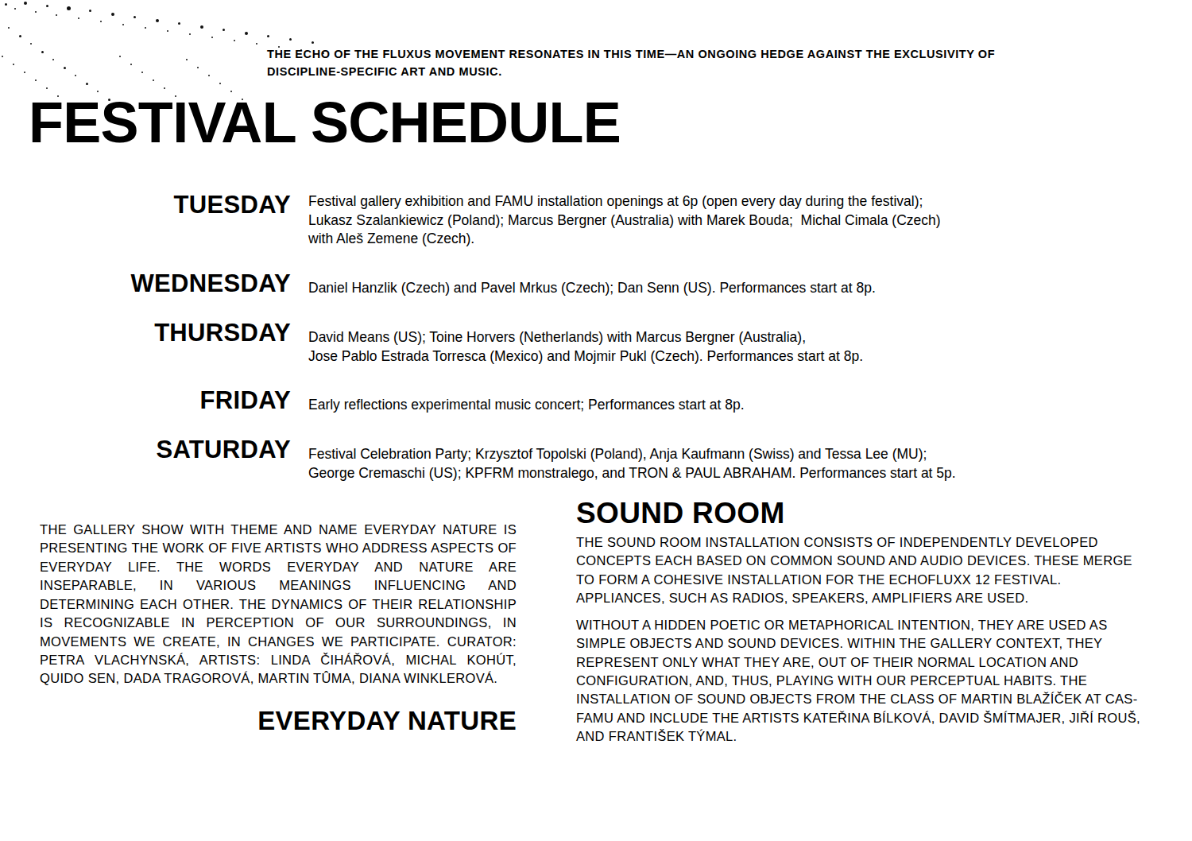The echo of the Fluxus movement resonates in this time—an ongoing hedge against the exclusivity of discipline-specific art and music.
Festival Schedule
| Tuesday | Festival gallery exhibition and FAMU installation openings at 6p (open every day during the festival); Lukasz Szalankiewicz (Poland); Marcus Bergner (Australia) with Marek Bouda; Michal Cimala (Czech) with Aleš Zemene (Czech). |
| Wednesday | Daniel Hanzlik (Czech) and Pavel Mrkus (Czech); Dan Senn (US). Performances start at 8p. |
| Thursday | David Means (US); Toine Horvers (Netherlands) with Marcus Bergner (Australia), Jose Pablo Estrada Torresca (Mexico) and Mojmir Pukl (Czech). Performances start at 8p. |
| Friday | Early reflections experimental music concert; Performances start at 8p. |
| Saturday | Festival Celebration Party; Krzysztof Topolski (Poland), Anja Kaufmann (Swiss) and Tessa Lee (MU); George Cremaschi (US); KPFRM monstralego, and TRON & PAUL ABRAHAM. Performances start at 5p. |
The gallery show with theme and name Everyday Nature is presenting the work of five artists who address aspects of everyday life. The words everyday and nature are inseparable, in various meanings influencing and determining each other. The dynamics of their relationship is recognizable in perception of our surroundings, in movements we create, in changes we participate. Curator: Petra Vlachynská, Artists: Linda Čihářová, Michal Kohút, Quido Sen, Dada Tragorová, Martin Tûma, Diana Winklerová.
Everyday Nature
Sound Room
The Sound Room installation consists of independently developed concepts each based on common sound and audio devices. These merge to form a cohesive installation for the Echofluxx 12 festival. Appliances, such as radios, speakers, amplifiers are used.
Without a hidden poetic or metaphorical intention, they are used as simple objects and sound devices. Within the gallery context, they represent only what they are, out of their normal location and configuration, and, thus, playing with our perceptual habits. The installation of sound objects from the class of Martin Blažíček at CAS-FAMU and include the artists Kateřina Bílková, David Šmítmajer, Jiří Rouš, and František Týmal.